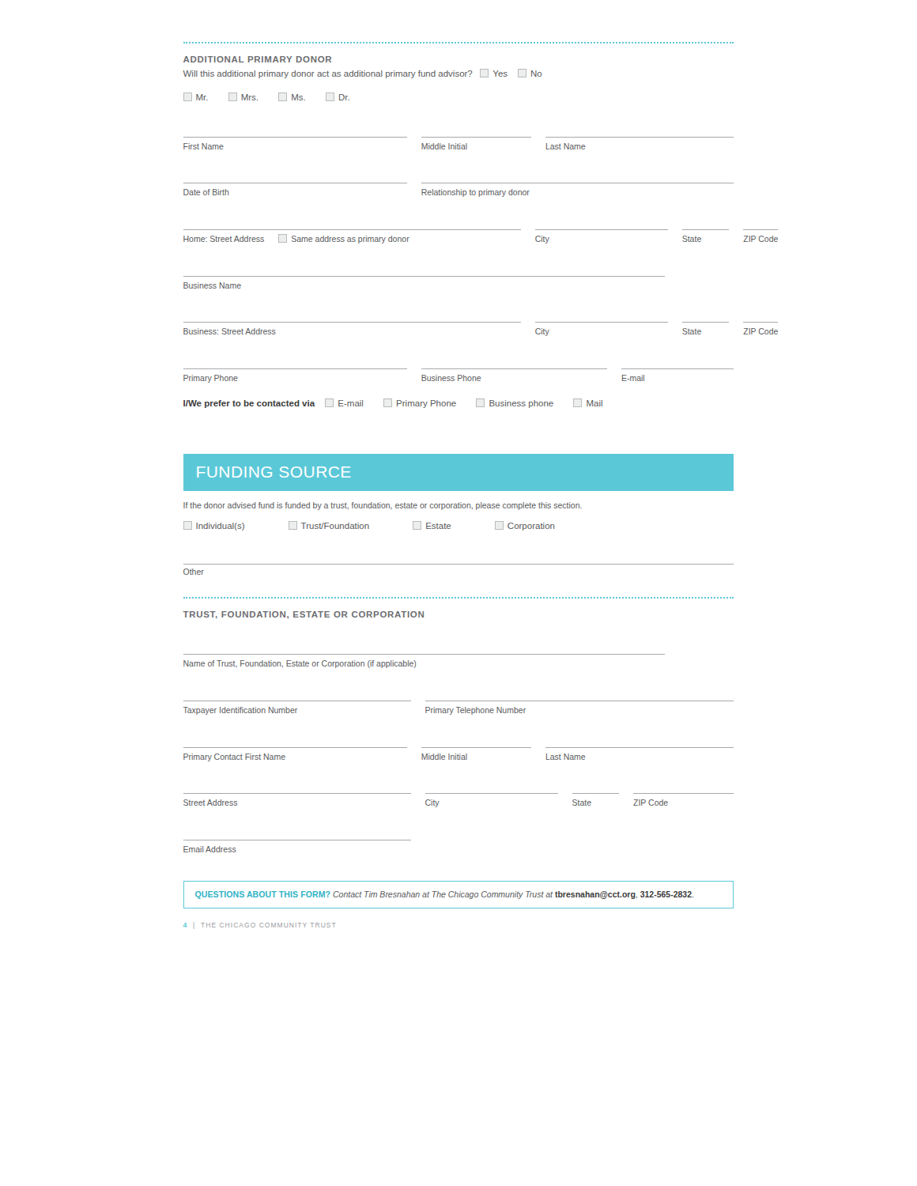Additional Primary Donor
Will this additional primary donor act as additional primary fund advisor? Yes No
Mr. Mrs. Ms. Dr.
First Name
Middle Initial
Last Name
Date of Birth
Relationship to primary donor
Home: Street Address Same address as primary donor
City
State
ZIP Code
Business Name
Business: Street Address
City
State
ZIP Code
Primary Phone
Business Phone
E-mail
I/We prefer to be contacted via E-mail Primary Phone Business phone Mail
FUNDING SOURCE
If the donor advised fund is funded by a trust, foundation, estate or corporation, please complete this section.
Individual(s) Trust/Foundation Estate Corporation
Other
Trust, Foundation, Estate or Corporation
Name of Trust, Foundation, Estate or Corporation (if applicable)
Taxpayer Identification Number
Primary Telephone Number
Primary Contact First Name
Middle Initial
Last Name
Street Address
City
State
ZIP Code
Email Address
QUESTIONS ABOUT THIS FORM? Contact Tim Bresnahan at The Chicago Community Trust at tbresnahan@cct.org, 312-565-2832.
4 | The Chicago Community Trust